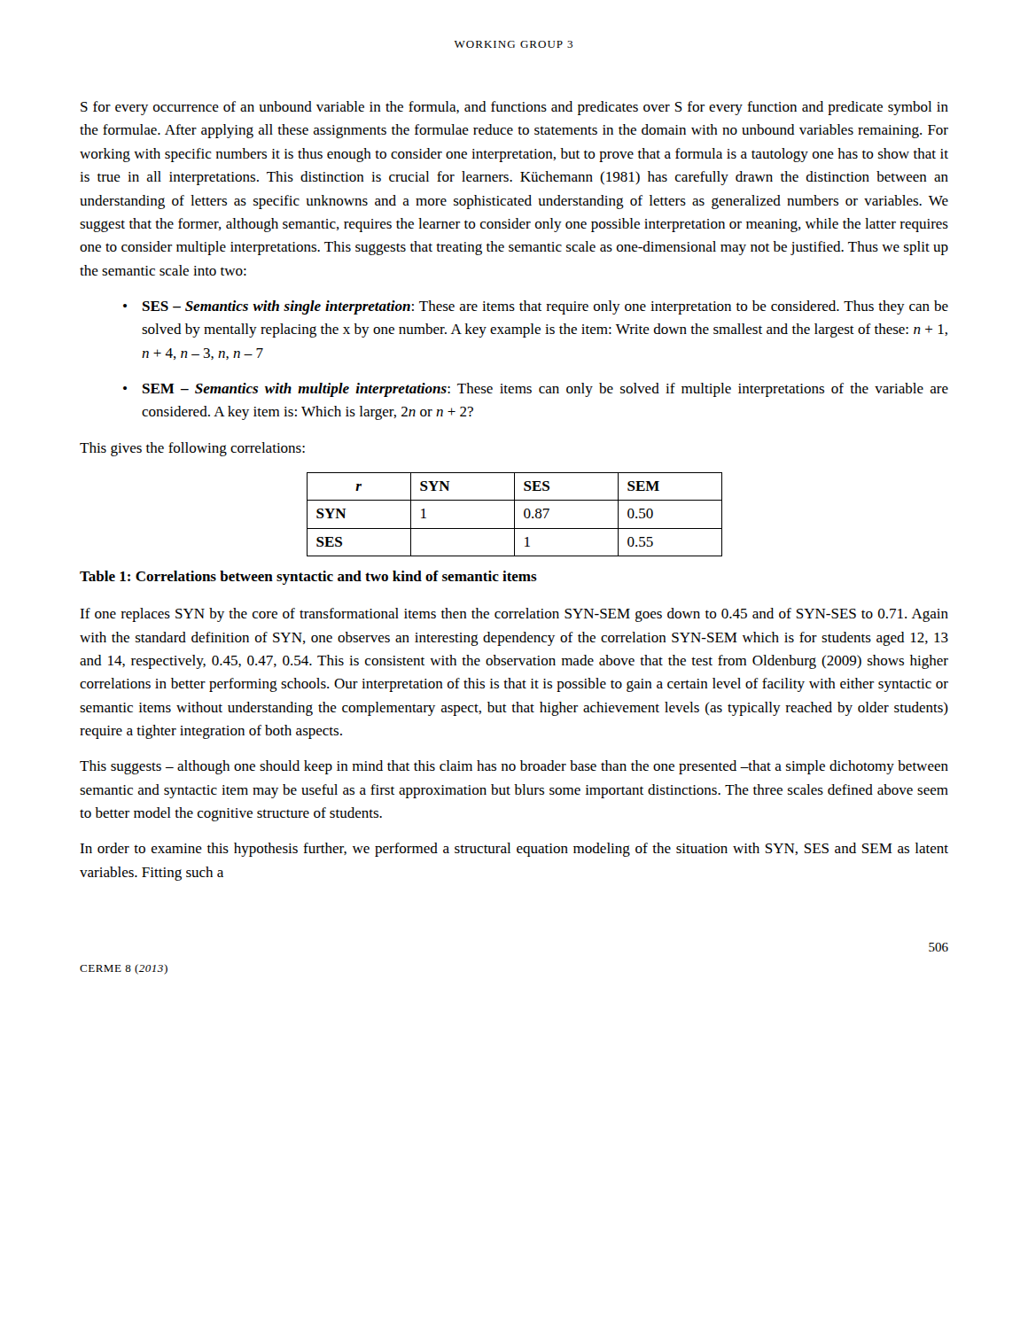WORKING GROUP 3
S for every occurrence of an unbound variable in the formula, and functions and predicates over S for every function and predicate symbol in the formulae. After applying all these assignments the formulae reduce to statements in the domain with no unbound variables remaining. For working with specific numbers it is thus enough to consider one interpretation, but to prove that a formula is a tautology one has to show that it is true in all interpretations. This distinction is crucial for learners. Küchemann (1981) has carefully drawn the distinction between an understanding of letters as specific unknowns and a more sophisticated understanding of letters as generalized numbers or variables. We suggest that the former, although semantic, requires the learner to consider only one possible interpretation or meaning, while the latter requires one to consider multiple interpretations. This suggests that treating the semantic scale as one-dimensional may not be justified. Thus we split up the semantic scale into two:
SES – Semantics with single interpretation: These are items that require only one interpretation to be considered. Thus they can be solved by mentally replacing the x by one number. A key example is the item: Write down the smallest and the largest of these: n + 1, n + 4, n – 3, n, n – 7
SEM – Semantics with multiple interpretations: These items can only be solved if multiple interpretations of the variable are considered. A key item is: Which is larger, 2n or n + 2?
This gives the following correlations:
| r | SYN | SES | SEM |
| --- | --- | --- | --- |
| SYN | 1 | 0.87 | 0.50 |
| SES | | 1 | 0.55 |
Table 1: Correlations between syntactic and two kind of semantic items
If one replaces SYN by the core of transformational items then the correlation SYN-SEM goes down to 0.45 and of SYN-SES to 0.71. Again with the standard definition of SYN, one observes an interesting dependency of the correlation SYN-SEM which is for students aged 12, 13 and 14, respectively, 0.45, 0.47, 0.54. This is consistent with the observation made above that the test from Oldenburg (2009) shows higher correlations in better performing schools. Our interpretation of this is that it is possible to gain a certain level of facility with either syntactic or semantic items without understanding the complementary aspect, but that higher achievement levels (as typically reached by older students) require a tighter integration of both aspects.
This suggests – although one should keep in mind that this claim has no broader base than the one presented –that a simple dichotomy between semantic and syntactic item may be useful as a first approximation but blurs some important distinctions. The three scales defined above seem to better model the cognitive structure of students.
In order to examine this hypothesis further, we performed a structural equation modeling of the situation with SYN, SES and SEM as latent variables. Fitting such a
506
CERME 8 (2013)